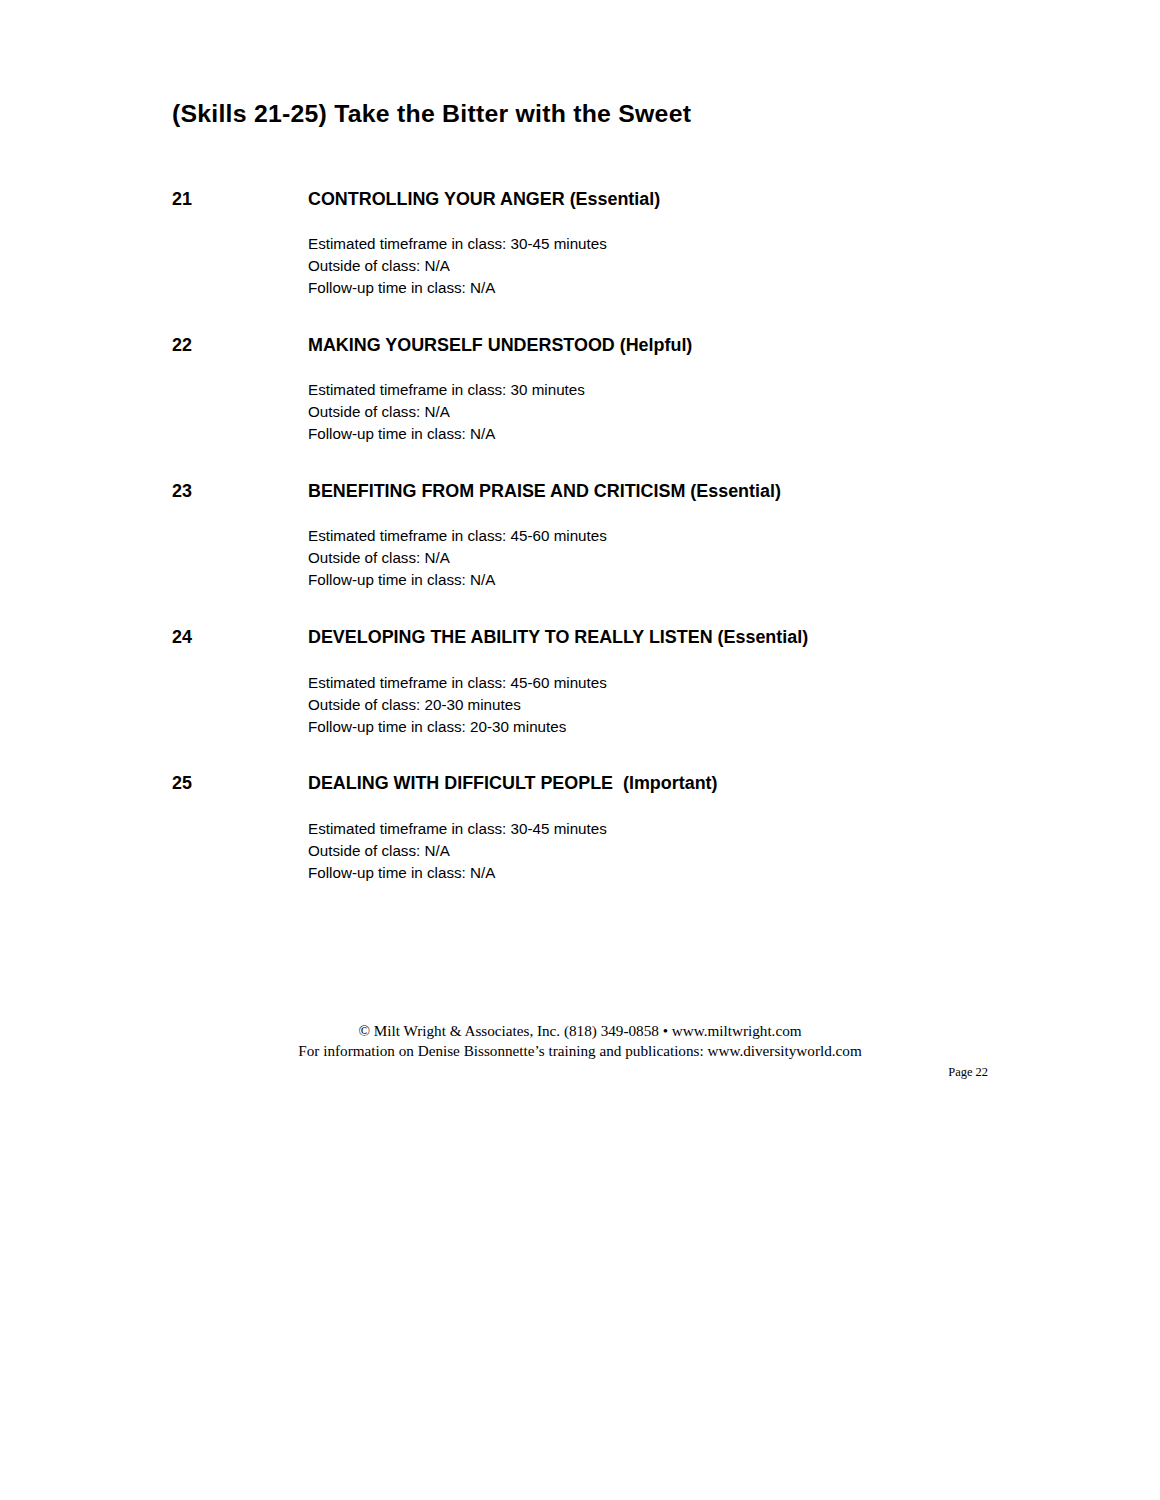(Skills 21-25) Take the Bitter with the Sweet
21
CONTROLLING YOUR ANGER (Essential)
Estimated timeframe in class: 30-45 minutes
Outside of class: N/A
Follow-up time in class: N/A
22
MAKING YOURSELF UNDERSTOOD (Helpful)
Estimated timeframe in class: 30 minutes
Outside of class: N/A
Follow-up time in class: N/A
23
BENEFITING FROM PRAISE AND CRITICISM (Essential)
Estimated timeframe in class: 45-60 minutes
Outside of class: N/A
Follow-up time in class: N/A
24
DEVELOPING THE ABILITY TO REALLY LISTEN (Essential)
Estimated timeframe in class: 45-60 minutes
Outside of class: 20-30 minutes
Follow-up time in class: 20-30 minutes
25
DEALING WITH DIFFICULT PEOPLE (Important)
Estimated timeframe in class: 30-45 minutes
Outside of class: N/A
Follow-up time in class: N/A
© Milt Wright & Associates, Inc. (818) 349-0858 • www.miltwright.com
For information on Denise Bissonnette’s training and publications: www.diversityworld.com
Page 22